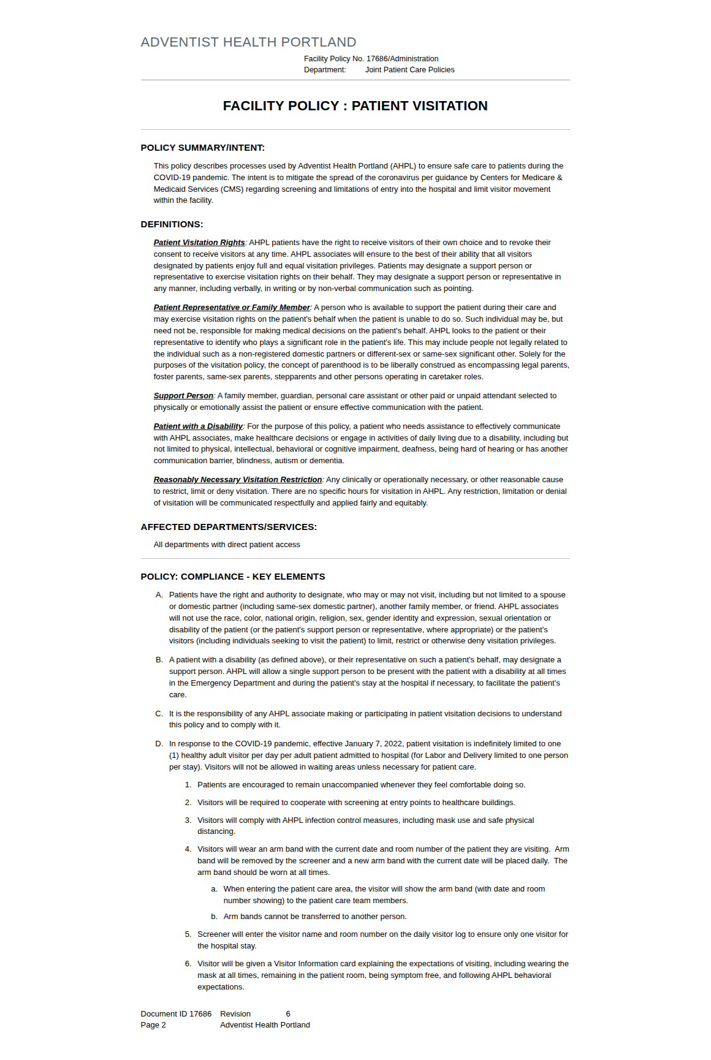ADVENTIST HEALTH PORTLAND
Facility Policy No. 17686/Administration Department: Joint Patient Care Policies
FACILITY POLICY : PATIENT VISITATION
POLICY SUMMARY/INTENT:
This policy describes processes used by Adventist Health Portland (AHPL) to ensure safe care to patients during the COVID-19 pandemic. The intent is to mitigate the spread of the coronavirus per guidance by Centers for Medicare & Medicaid Services (CMS) regarding screening and limitations of entry into the hospital and limit visitor movement within the facility.
DEFINITIONS:
Patient Visitation Rights: AHPL patients have the right to receive visitors of their own choice and to revoke their consent to receive visitors at any time. AHPL associates will ensure to the best of their ability that all visitors designated by patients enjoy full and equal visitation privileges. Patients may designate a support person or representative to exercise visitation rights on their behalf. They may designate a support person or representative in any manner, including verbally, in writing or by non-verbal communication such as pointing.
Patient Representative or Family Member: A person who is available to support the patient during their care and may exercise visitation rights on the patient's behalf when the patient is unable to do so. Such individual may be, but need not be, responsible for making medical decisions on the patient's behalf. AHPL looks to the patient or their representative to identify who plays a significant role in the patient's life. This may include people not legally related to the individual such as a non-registered domestic partners or different-sex or same-sex significant other. Solely for the purposes of the visitation policy, the concept of parenthood is to be liberally construed as encompassing legal parents, foster parents, same-sex parents, stepparents and other persons operating in caretaker roles.
Support Person: A family member, guardian, personal care assistant or other paid or unpaid attendant selected to physically or emotionally assist the patient or ensure effective communication with the patient.
Patient with a Disability: For the purpose of this policy, a patient who needs assistance to effectively communicate with AHPL associates, make healthcare decisions or engage in activities of daily living due to a disability, including but not limited to physical, intellectual, behavioral or cognitive impairment, deafness, being hard of hearing or has another communication barrier, blindness, autism or dementia.
Reasonably Necessary Visitation Restriction: Any clinically or operationally necessary, or other reasonable cause to restrict, limit or deny visitation. There are no specific hours for visitation in AHPL. Any restriction, limitation or denial of visitation will be communicated respectfully and applied fairly and equitably.
AFFECTED DEPARTMENTS/SERVICES:
All departments with direct patient access
POLICY: COMPLIANCE - KEY ELEMENTS
Patients have the right and authority to designate, who may or may not visit, including but not limited to a spouse or domestic partner (including same-sex domestic partner), another family member, or friend. AHPL associates will not use the race, color, national origin, religion, sex, gender identity and expression, sexual orientation or disability of the patient (or the patient's support person or representative, where appropriate) or the patient's visitors (including individuals seeking to visit the patient) to limit, restrict or otherwise deny visitation privileges.
A patient with a disability (as defined above), or their representative on such a patient's behalf, may designate a support person. AHPL will allow a single support person to be present with the patient with a disability at all times in the Emergency Department and during the patient's stay at the hospital if necessary, to facilitate the patient's care.
It is the responsibility of any AHPL associate making or participating in patient visitation decisions to understand this policy and to comply with it.
In response to the COVID-19 pandemic, effective January 7, 2022, patient visitation is indefinitely limited to one (1) healthy adult visitor per day per adult patient admitted to hospital (for Labor and Delivery limited to one person per stay). Visitors will not be allowed in waiting areas unless necessary for patient care.
Patients are encouraged to remain unaccompanied whenever they feel comfortable doing so.
Visitors will be required to cooperate with screening at entry points to healthcare buildings.
Visitors will comply with AHPL infection control measures, including mask use and safe physical distancing.
Visitors will wear an arm band with the current date and room number of the patient they are visiting. Arm band will be removed by the screener and a new arm band with the current date will be placed daily. The arm band should be worn at all times.
When entering the patient care area, the visitor will show the arm band (with date and room number showing) to the patient care team members.
Arm bands cannot be transferred to another person.
Screener will enter the visitor name and room number on the daily visitor log to ensure only one visitor for the hospital stay.
Visitor will be given a Visitor Information card explaining the expectations of visiting, including wearing the mask at all times, remaining in the patient room, being symptom free, and following AHPL behavioral expectations.
| Document ID 17686 | Revision | 6 |
| Page 2 | Adventist Health Portland |